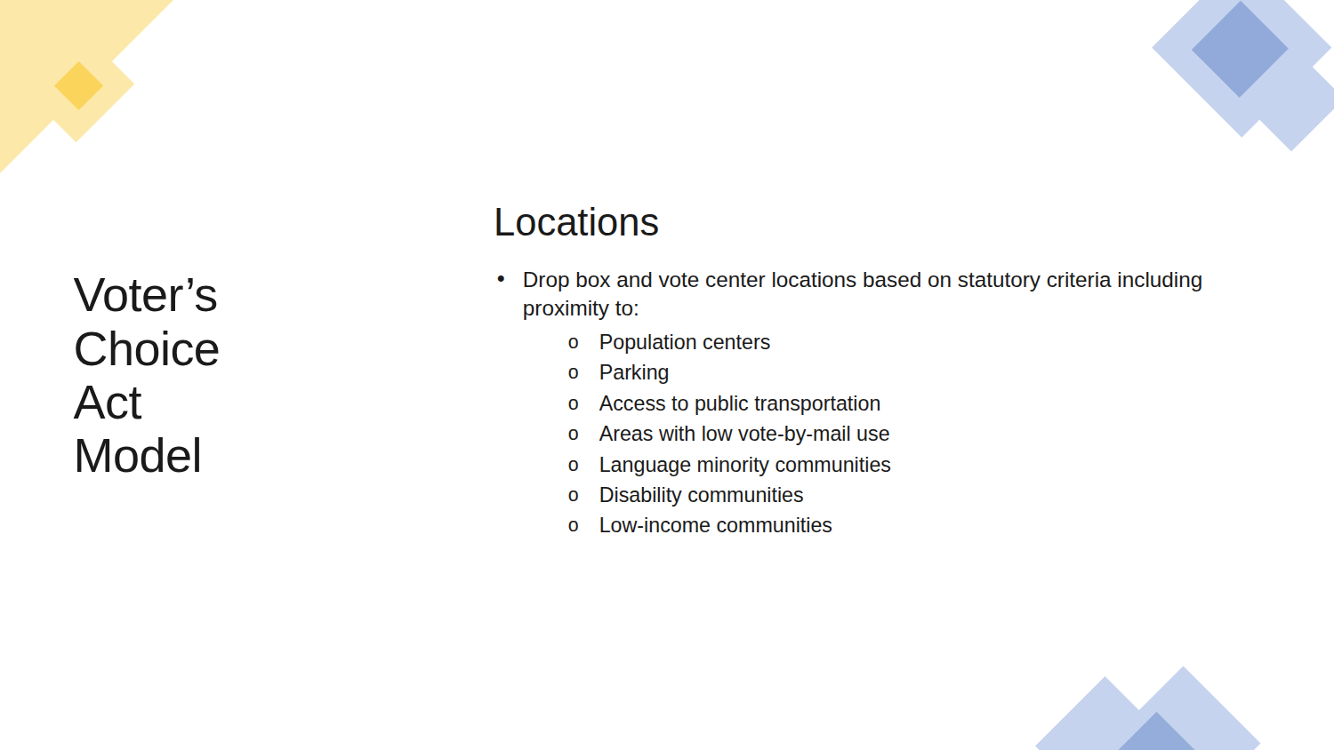Voter’s
Choice
Act
Model
Locations
Drop box and vote center locations based on statutory criteria including proximity to:
Population centers
Parking
Access to public transportation
Areas with low vote-by-mail use
Language minority communities
Disability communities
Low-income communities